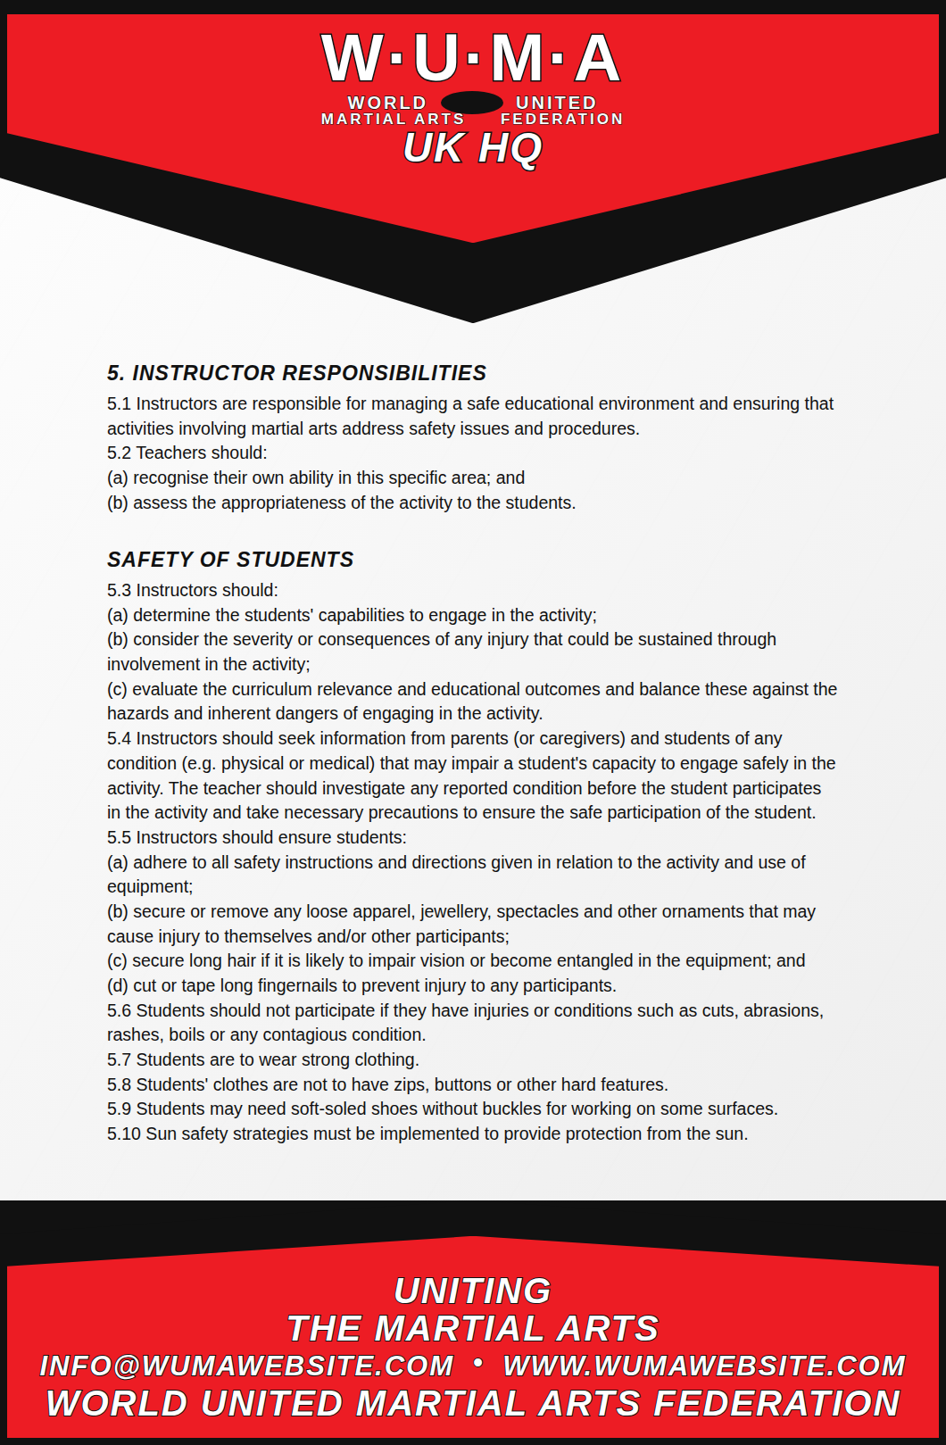W·U·M·A
World United
Martial Arts Federation
UK HQ
5. Instructor Responsibilities
5.1 Instructors are responsible for managing a safe educational environment and ensuring that activities involving martial arts address safety issues and procedures.
5.2 Teachers should:
(a) recognise their own ability in this specific area; and
(b) assess the appropriateness of the activity to the students.
Safety of Students
5.3 Instructors should:
(a) determine the students' capabilities to engage in the activity;
(b) consider the severity or consequences of any injury that could be sustained through involvement in the activity;
(c) evaluate the curriculum relevance and educational outcomes and balance these against the hazards and inherent dangers of engaging in the activity.
5.4 Instructors should seek information from parents (or caregivers) and students of any condition (e.g. physical or medical) that may impair a student's capacity to engage safely in the activity. The teacher should investigate any reported condition before the student participates in the activity and take necessary precautions to ensure the safe participation of the student.
5.5 Instructors should ensure students:
(a) adhere to all safety instructions and directions given in relation to the activity and use of equipment;
(b) secure or remove any loose apparel, jewellery, spectacles and other ornaments that may cause injury to themselves and/or other participants;
(c) secure long hair if it is likely to impair vision or become entangled in the equipment; and
(d) cut or tape long fingernails to prevent injury to any participants.
5.6 Students should not participate if they have injuries or conditions such as cuts, abrasions, rashes, boils or any contagious condition.
5.7 Students are to wear strong clothing.
5.8 Students' clothes are not to have zips, buttons or other hard features.
5.9 Students may need soft-soled shoes without buckles for working on some surfaces.
5.10 Sun safety strategies must be implemented to provide protection from the sun.
Uniting
The Martial Arts
info@wumawebsite.com • www.wumawebsite.com
World United Martial Arts Federation